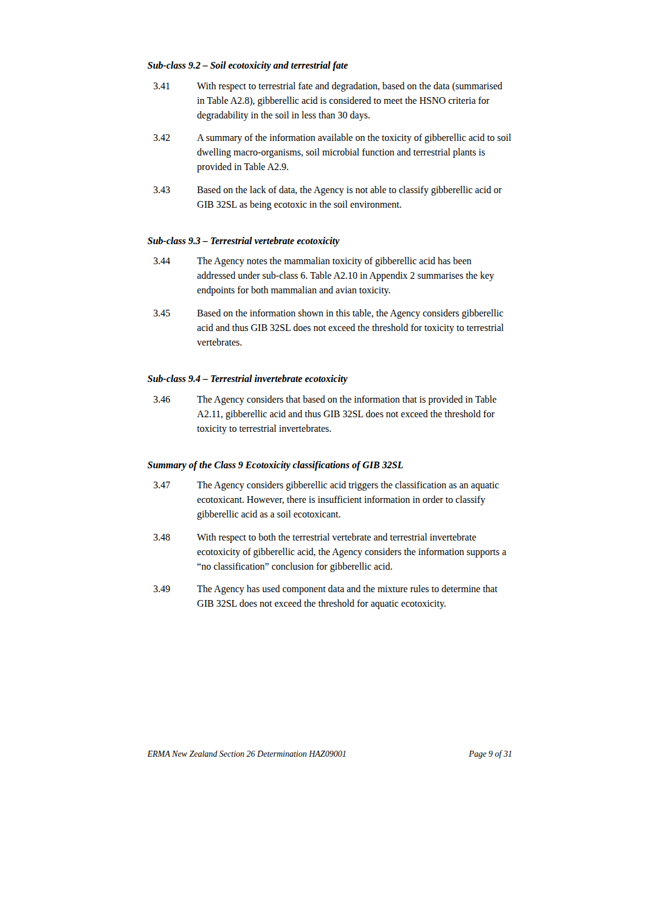Sub-class 9.2 – Soil ecotoxicity and terrestrial fate
3.41
With respect to terrestrial fate and degradation, based on the data (summarised in Table A2.8), gibberellic acid is considered to meet the HSNO criteria for degradability in the soil in less than 30 days.
3.42
A summary of the information available on the toxicity of gibberellic acid to soil dwelling macro-organisms, soil microbial function and terrestrial plants is provided in Table A2.9.
3.43
Based on the lack of data, the Agency is not able to classify gibberellic acid or GIB 32SL as being ecotoxic in the soil environment.
Sub-class 9.3 – Terrestrial vertebrate ecotoxicity
3.44
The Agency notes the mammalian toxicity of gibberellic acid has been addressed under sub-class 6. Table A2.10 in Appendix 2 summarises the key endpoints for both mammalian and avian toxicity.
3.45
Based on the information shown in this table, the Agency considers gibberellic acid and thus GIB 32SL does not exceed the threshold for toxicity to terrestrial vertebrates.
Sub-class 9.4 – Terrestrial invertebrate ecotoxicity
3.46
The Agency considers that based on the information that is provided in Table A2.11, gibberellic acid and thus GIB 32SL does not exceed the threshold for toxicity to terrestrial invertebrates.
Summary of the Class 9 Ecotoxicity classifications of GIB 32SL
3.47
The Agency considers gibberellic acid triggers the classification as an aquatic ecotoxicant. However, there is insufficient information in order to classify gibberellic acid as a soil ecotoxicant.
3.48
With respect to both the terrestrial vertebrate and terrestrial invertebrate ecotoxicity of gibberellic acid, the Agency considers the information supports a “no classification” conclusion for gibberellic acid.
3.49
The Agency has used component data and the mixture rules to determine that GIB 32SL does not exceed the threshold for aquatic ecotoxicity.
ERMA New Zealand Section 26 Determination HAZ09001 Page 9 of 31